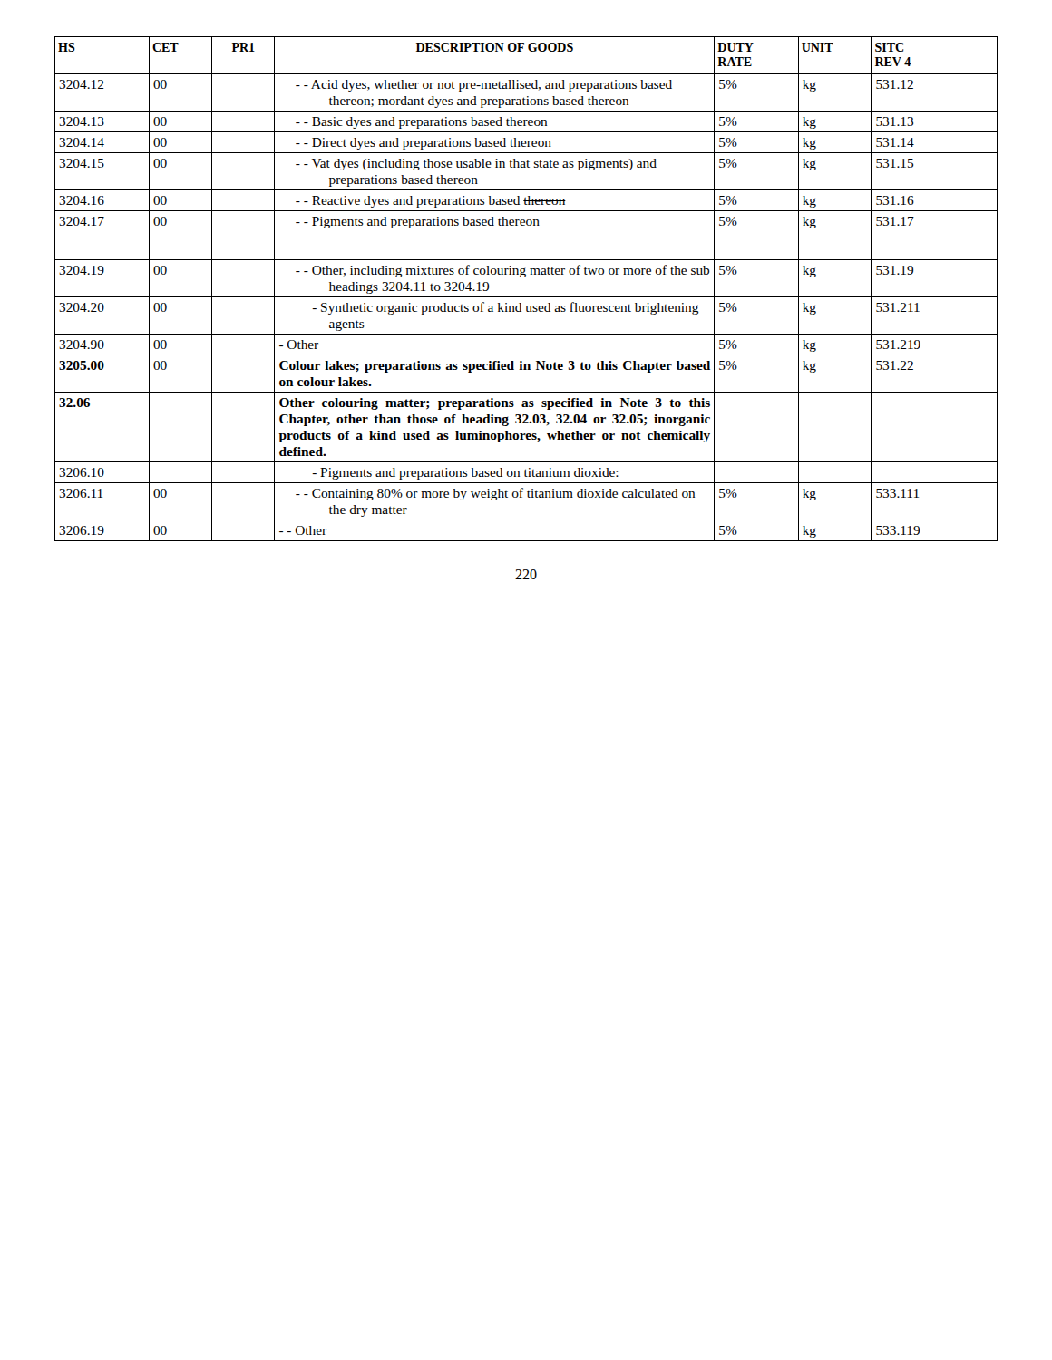| HS | CET | PR1 | Description of Goods | Duty Rate | Unit | SITC Rev 4 |
| --- | --- | --- | --- | --- | --- | --- |
| 3204.12 | 00 | | - - Acid dyes, whether or not pre-metallised, and preparations based thereon; mordant dyes and preparations based thereon | 5% | kg | 531.12 |
| 3204.13 | 00 | | - - Basic dyes and preparations based thereon | 5% | kg | 531.13 |
| 3204.14 | 00 | | - - Direct dyes and preparations based thereon | 5% | kg | 531.14 |
| 3204.15 | 00 | | - - Vat dyes (including those usable in that state as pigments) and preparations based thereon | 5% | kg | 531.15 |
| 3204.16 | 00 | | - - Reactive dyes and preparations based thereon | 5% | kg | 531.16 |
| 3204.17 | 00 | | - - Pigments and preparations based thereon | 5% | kg | 531.17 |
| 3204.19 | 00 | | - - Other, including mixtures of colouring matter of two or more of the sub headings 3204.11 to 3204.19 | 5% | kg | 531.19 |
| 3204.20 | 00 | | - Synthetic organic products of a kind used as fluorescent brightening agents | 5% | kg | 531.211 |
| 3204.90 | 00 | | - Other | 5% | kg | 531.219 |
| 3205.00 | 00 | | Colour lakes; preparations as specified in Note 3 to this Chapter based on colour lakes. | 5% | kg | 531.22 |
| 32.06 | | | Other colouring matter; preparations as specified in Note 3 to this Chapter, other than those of heading 32.03, 32.04 or 32.05; inorganic products of a kind used as luminophores, whether or not chemically defined. | | | |
| 3206.10 | | | - Pigments and preparations based on titanium dioxide: | | | |
| 3206.11 | 00 | | - - Containing 80% or more by weight of titanium dioxide calculated on the dry matter | 5% | kg | 533.111 |
| 3206.19 | 00 | | - - Other | 5% | kg | 533.119 |
220